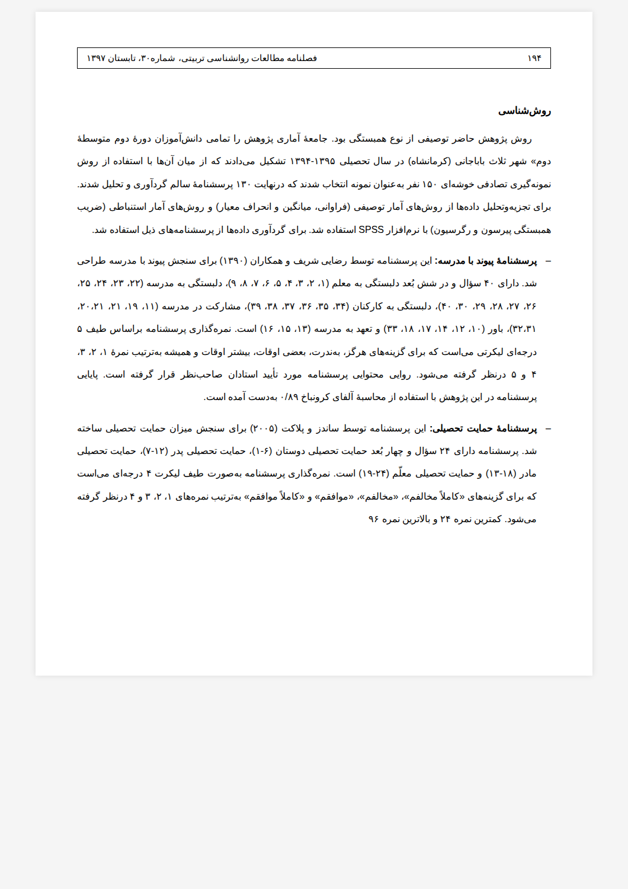۱۹۴ فصلنامه مطالعات روانشناسی تربیتی، شماره۳۰، تابستان ۱۳۹۷
روش‌شناسی
روش پژوهش حاضر توصیفی از نوع همبستگی بود. جامعهٔ آماری پژوهش را تمامی دانش‌آموزان دورهٔ دوم متوسطهٔ دوم» شهر ثلاث باباجانی (کرمانشاه) در سال تحصیلی ۱۳۹۵-۱۳۹۴ تشکیل می‌دادند که از میان آن‌ها با استفاده از روش نمونه‌گیری تصادفی خوشه‌ای ۱۵۰ نفر به‌عنوان نمونه انتخاب شدند که درنهایت ۱۳۰ پرسشنامهٔ سالم گردآوری و تحلیل شدند. برای تجزیه‌وتحلیل داده‌ها از روش‌های آمار توصیفی (فراوانی، میانگین و انحراف معیار) و روش‌های آمار استنباطی (ضریب همبستگی پیرسون و رگرسیون) با نرم‌افزار SPSS استفاده شد. برای گردآوری داده‌ها از پرسشنامه‌های ذیل استفاده شد.
پرسشنامهٔ پیوند با مدرسه: این پرسشنامه توسط رضایی شریف و همکاران (۱۳۹۰) برای سنجش پیوند با مدرسه طراحی شد. دارای ۴۰ سؤال و در شش بُعد دلبستگی به معلم (۱، ۲، ۳، ۴، ۵، ۶، ۷، ۸، ۹)، دلبستگی به مدرسه (۲۲، ۲۳، ۲۴، ۲۵، ۲۶، ۲۷، ۲۸، ۲۹، ۳۰، ۴۰)، دلبستگی به کارکنان (۳۴، ۳۵، ۳۶، ۳۷، ۳۸، ۳۹)، مشارکت در مدرسه (۱۱، ۱۹، ۲۱، ۲۰،۲۱، ۳۲،۳۱)، باور (۱۰، ۱۲، ۱۴، ۱۷، ۱۸، ۳۳) و تعهد به مدرسه (۱۳، ۱۵، ۱۶) است. نمره‌گذاری پرسشنامه براساس طیف ۵ درجه‌ای لیکرتی می‌است که برای گزینه‌های هرگز، به‌ندرت، بعضی اوقات، بیشتر اوقات و همیشه به‌ترتیب نمرهٔ ۱، ۲، ۳، ۴ و ۵ درنظر گرفته می‌شود. روایی محتوایی پرسشنامه مورد تأیید استادان صاحب‌نظر قرار گرفته است. پایایی پرسشنامه در این پژوهش با استفاده از محاسبهٔ آلفای کرونباخ ۰/۸۹ به‌دست آمده است.
پرسشنامهٔ حمایت تحصیلی: این پرسشنامه توسط ساندز و پلاکت (۲۰۰۵) برای سنجش میزان حمایت تحصیلی ساخته شد. پرسشنامه دارای ۲۴ سؤال و چهار بُعد حمایت تحصیلی دوستان (۶-۱)، حمایت تحصیلی پدر (۱۲-۷)، حمایت تحصیلی مادر (۱۸-۱۳) و حمایت تحصیلی معلّم (۲۴-۱۹) است. نمره‌گذاری پرسشنامه به‌صورت طیف لیکرت ۴ درجه‌ای می‌است که برای گزینه‌های «کاملاً مخالفم»، «مخالفم»، «موافقم» و «کاملاً موافقم» به‌ترتیب نمره‌های ۱، ۲، ۳ و ۴ درنظر گرفته می‌شود. کمترین نمره ۲۴ و بالاترین نمره ۹۶